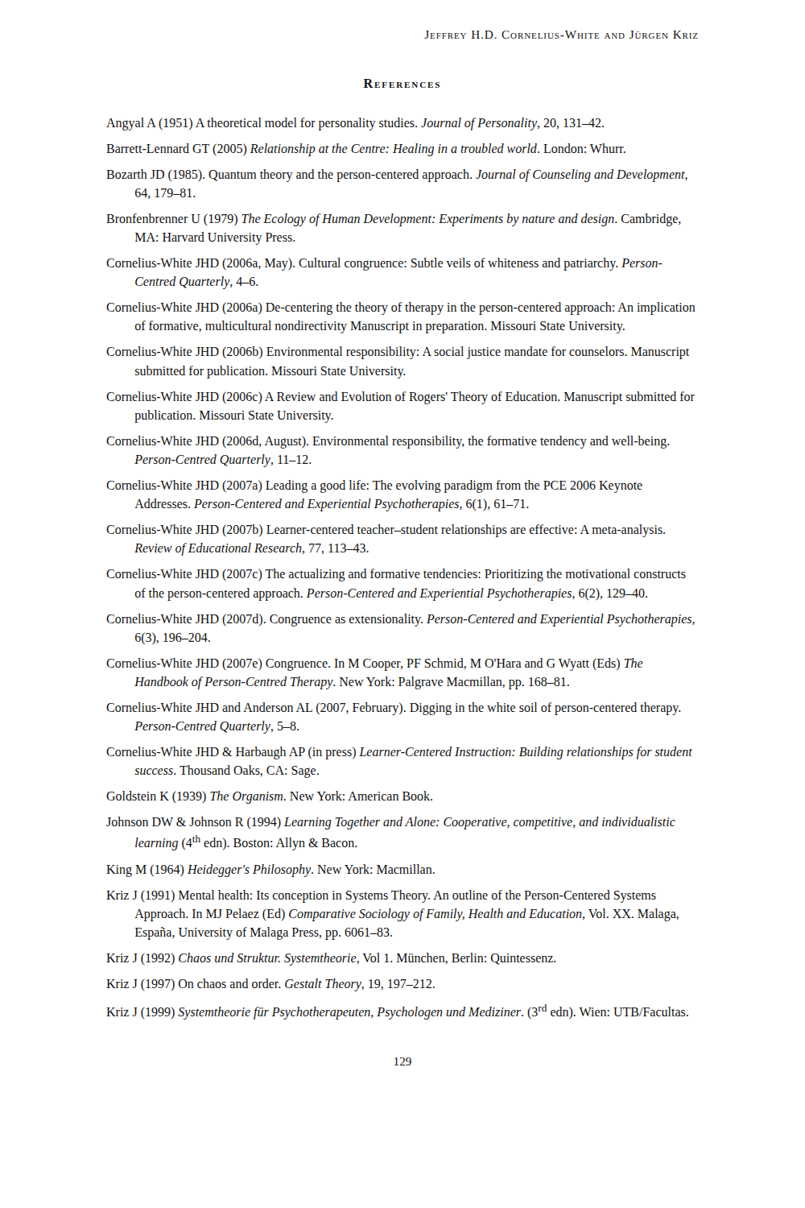Jeffrey H.D. Cornelius-White and Jürgen Kriz
References
Angyal A (1951) A theoretical model for personality studies. Journal of Personality, 20, 131–42.
Barrett-Lennard GT (2005) Relationship at the Centre: Healing in a troubled world. London: Whurr.
Bozarth JD (1985). Quantum theory and the person-centered approach. Journal of Counseling and Development, 64, 179–81.
Bronfenbrenner U (1979) The Ecology of Human Development: Experiments by nature and design. Cambridge, MA: Harvard University Press.
Cornelius-White JHD (2006a, May). Cultural congruence: Subtle veils of whiteness and patriarchy. Person-Centred Quarterly, 4–6.
Cornelius-White JHD (2006a) De-centering the theory of therapy in the person-centered approach: An implication of formative, multicultural nondirectivity Manuscript in preparation. Missouri State University.
Cornelius-White JHD (2006b) Environmental responsibility: A social justice mandate for counselors. Manuscript submitted for publication. Missouri State University.
Cornelius-White JHD (2006c) A Review and Evolution of Rogers' Theory of Education. Manuscript submitted for publication. Missouri State University.
Cornelius-White JHD (2006d, August). Environmental responsibility, the formative tendency and well-being. Person-Centred Quarterly, 11–12.
Cornelius-White JHD (2007a) Leading a good life: The evolving paradigm from the PCE 2006 Keynote Addresses. Person-Centered and Experiential Psychotherapies, 6(1), 61–71.
Cornelius-White JHD (2007b) Learner-centered teacher–student relationships are effective: A meta-analysis. Review of Educational Research, 77, 113–43.
Cornelius-White JHD (2007c) The actualizing and formative tendencies: Prioritizing the motivational constructs of the person-centered approach. Person-Centered and Experiential Psychotherapies, 6(2), 129–40.
Cornelius-White JHD (2007d). Congruence as extensionality. Person-Centered and Experiential Psychotherapies, 6(3), 196–204.
Cornelius-White JHD (2007e) Congruence. In M Cooper, PF Schmid, M O'Hara and G Wyatt (Eds) The Handbook of Person-Centred Therapy. New York: Palgrave Macmillan, pp. 168–81.
Cornelius-White JHD and Anderson AL (2007, February). Digging in the white soil of person-centered therapy. Person-Centred Quarterly, 5–8.
Cornelius-White JHD & Harbaugh AP (in press) Learner-Centered Instruction: Building relationships for student success. Thousand Oaks, CA: Sage.
Goldstein K (1939) The Organism. New York: American Book.
Johnson DW & Johnson R (1994) Learning Together and Alone: Cooperative, competitive, and individualistic learning (4th edn). Boston: Allyn & Bacon.
King M (1964) Heidegger's Philosophy. New York: Macmillan.
Kriz J (1991) Mental health: Its conception in Systems Theory. An outline of the Person-Centered Systems Approach. In MJ Pelaez (Ed) Comparative Sociology of Family, Health and Education, Vol. XX. Malaga, España, University of Malaga Press, pp. 6061–83.
Kriz J (1992) Chaos und Struktur. Systemtheorie, Vol 1. München, Berlin: Quintessenz.
Kriz J (1997) On chaos and order. Gestalt Theory, 19, 197–212.
Kriz J (1999) Systemtheorie für Psychotherapeuten, Psychologen und Mediziner. (3rd edn). Wien: UTB/Facultas.
129